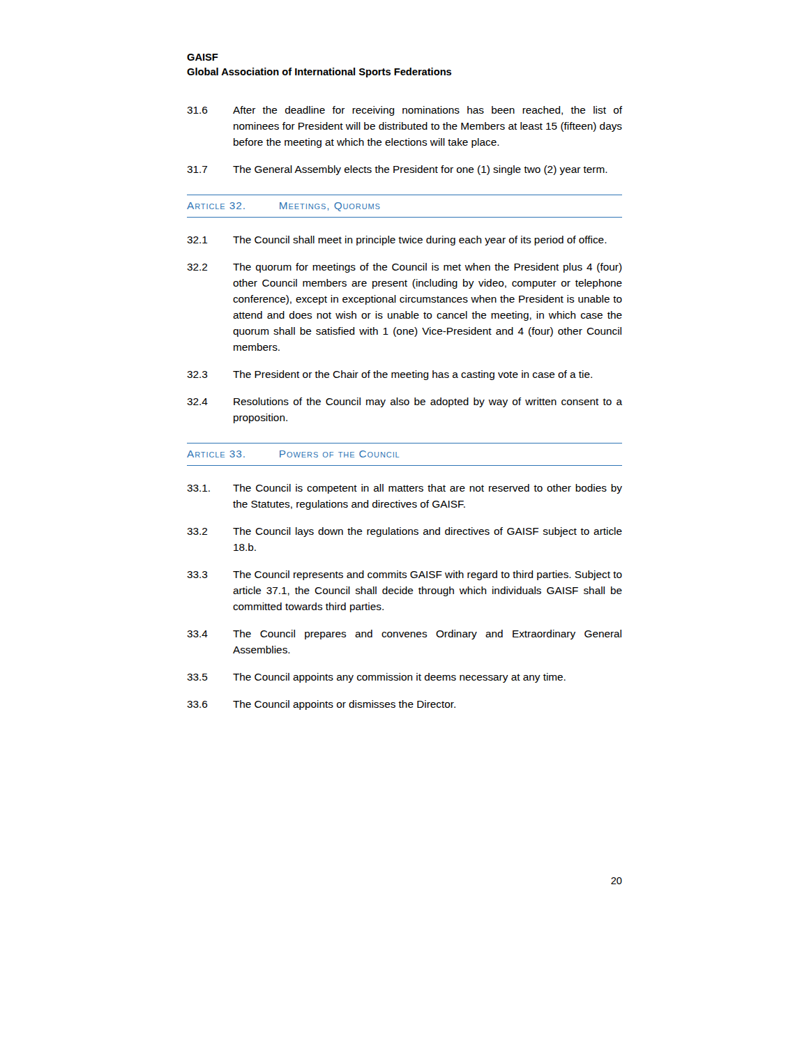GAISF
Global Association of International Sports Federations
31.6
After the deadline for receiving nominations has been reached, the list of nominees for President will be distributed to the Members at least 15 (fifteen) days before the meeting at which the elections will take place.
31.7
The General Assembly elects the President for one (1) single two (2) year term.
Article 32. Meetings, Quorums
32.1
The Council shall meet in principle twice during each year of its period of office.
32.2
The quorum for meetings of the Council is met when the President plus 4 (four) other Council members are present (including by video, computer or telephone conference), except in exceptional circumstances when the President is unable to attend and does not wish or is unable to cancel the meeting, in which case the quorum shall be satisfied with 1 (one) Vice-President and 4 (four) other Council members.
32.3
The President or the Chair of the meeting has a casting vote in case of a tie.
32.4
Resolutions of the Council may also be adopted by way of written consent to a proposition.
Article 33. Powers of the Council
33.1.
The Council is competent in all matters that are not reserved to other bodies by the Statutes, regulations and directives of GAISF.
33.2
The Council lays down the regulations and directives of GAISF subject to article 18.b.
33.3
The Council represents and commits GAISF with regard to third parties. Subject to article 37.1, the Council shall decide through which individuals GAISF shall be committed towards third parties.
33.4
The Council prepares and convenes Ordinary and Extraordinary General Assemblies.
33.5
The Council appoints any commission it deems necessary at any time.
33.6
The Council appoints or dismisses the Director.
20